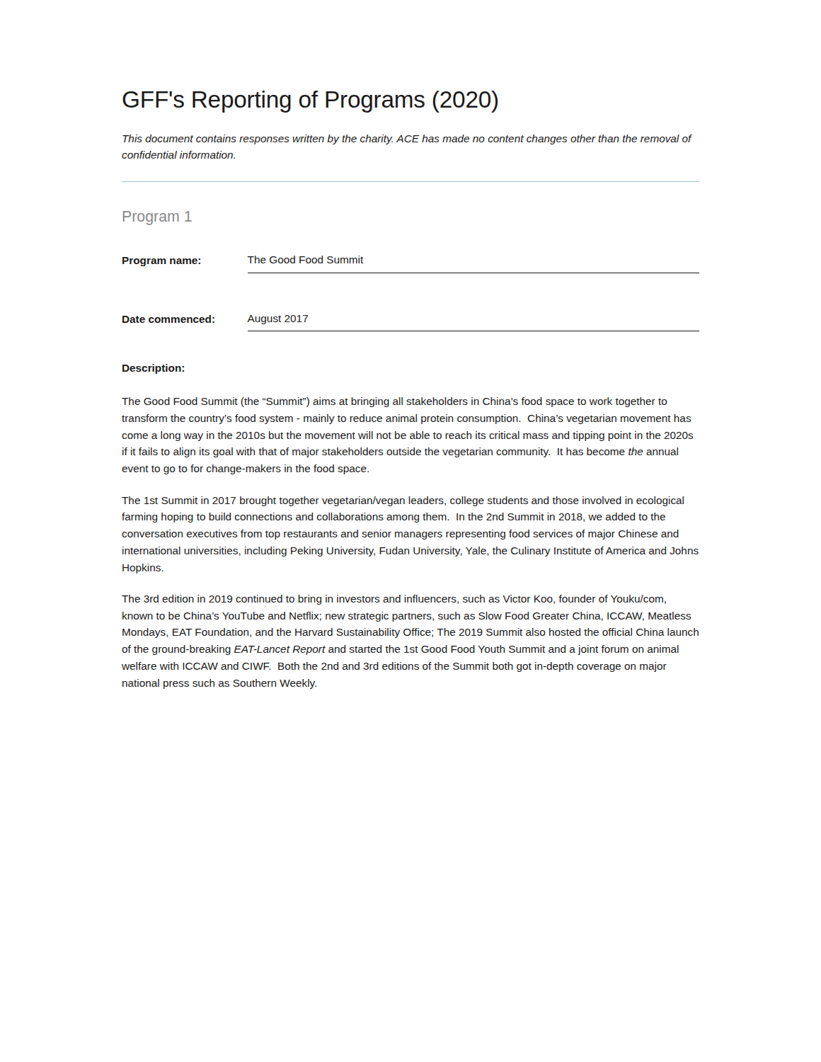GFF's Reporting of Programs (2020)
This document contains responses written by the charity. ACE has made no content changes other than the removal of confidential information.
Program 1
| Program name: | The Good Food Summit |
| Date commenced: | August 2017 |
Description:
The Good Food Summit (the “Summit”) aims at bringing all stakeholders in China’s food space to work together to transform the country’s food system - mainly to reduce animal protein consumption. China’s vegetarian movement has come a long way in the 2010s but the movement will not be able to reach its critical mass and tipping point in the 2020s if it fails to align its goal with that of major stakeholders outside the vegetarian community. It has become the annual event to go to for change-makers in the food space.
The 1st Summit in 2017 brought together vegetarian/vegan leaders, college students and those involved in ecological farming hoping to build connections and collaborations among them. In the 2nd Summit in 2018, we added to the conversation executives from top restaurants and senior managers representing food services of major Chinese and international universities, including Peking University, Fudan University, Yale, the Culinary Institute of America and Johns Hopkins.
The 3rd edition in 2019 continued to bring in investors and influencers, such as Victor Koo, founder of Youku/com, known to be China’s YouTube and Netflix; new strategic partners, such as Slow Food Greater China, ICCAW, Meatless Mondays, EAT Foundation, and the Harvard Sustainability Office; The 2019 Summit also hosted the official China launch of the ground-breaking EAT-Lancet Report and started the 1st Good Food Youth Summit and a joint forum on animal welfare with ICCAW and CIWF. Both the 2nd and 3rd editions of the Summit both got in-depth coverage on major national press such as Southern Weekly.